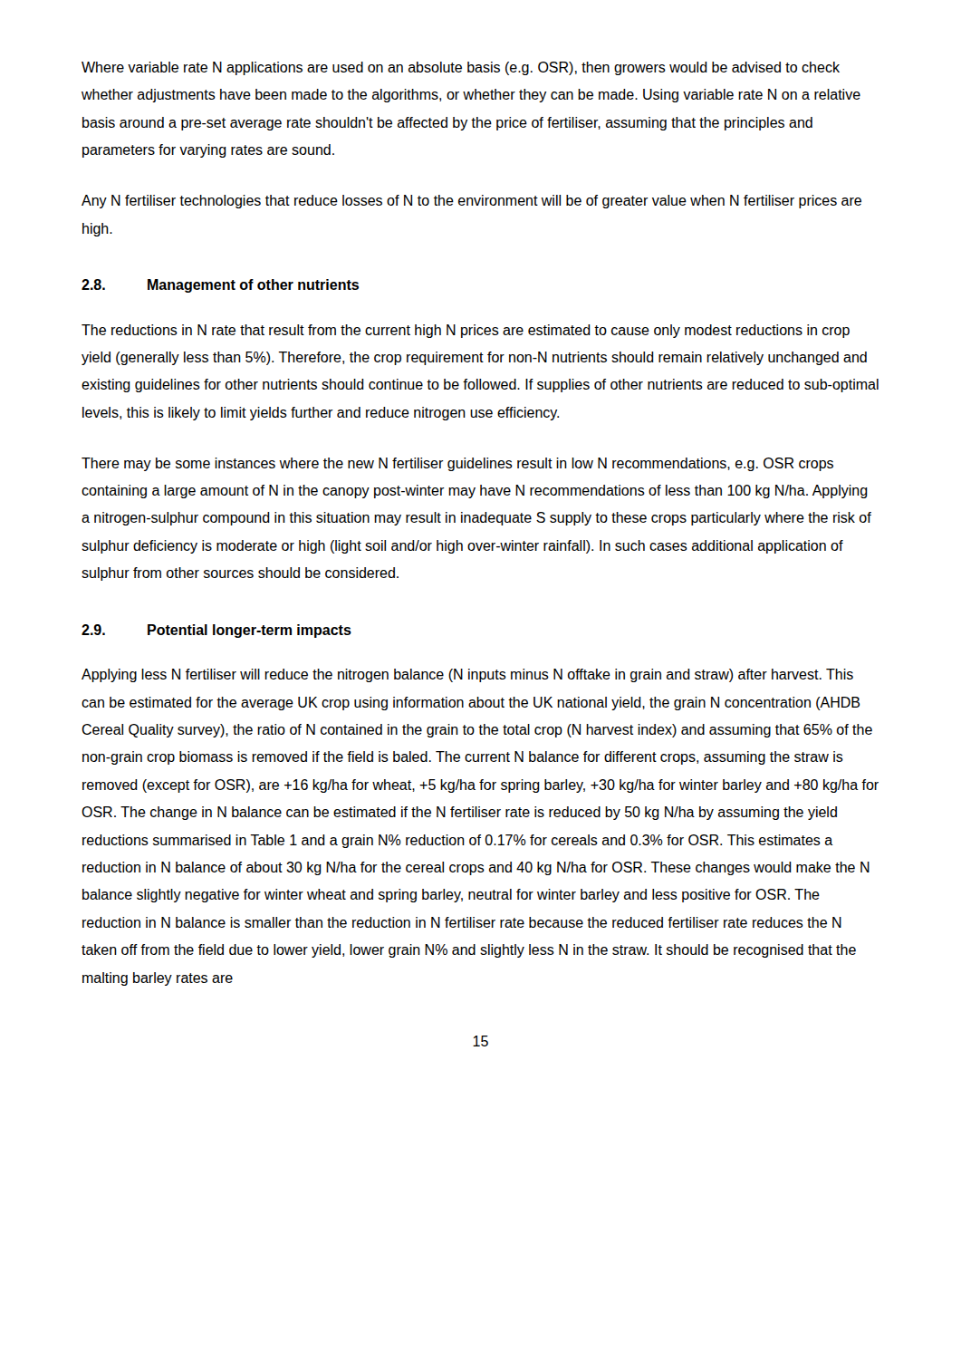Where variable rate N applications are used on an absolute basis (e.g. OSR), then growers would be advised to check whether adjustments have been made to the algorithms, or whether they can be made. Using variable rate N on a relative basis around a pre-set average rate shouldn't be affected by the price of fertiliser, assuming that the principles and parameters for varying rates are sound.
Any N fertiliser technologies that reduce losses of N to the environment will be of greater value when N fertiliser prices are high.
2.8. Management of other nutrients
The reductions in N rate that result from the current high N prices are estimated to cause only modest reductions in crop yield (generally less than 5%). Therefore, the crop requirement for non-N nutrients should remain relatively unchanged and existing guidelines for other nutrients should continue to be followed. If supplies of other nutrients are reduced to sub-optimal levels, this is likely to limit yields further and reduce nitrogen use efficiency.
There may be some instances where the new N fertiliser guidelines result in low N recommendations, e.g. OSR crops containing a large amount of N in the canopy post-winter may have N recommendations of less than 100 kg N/ha. Applying a nitrogen-sulphur compound in this situation may result in inadequate S supply to these crops particularly where the risk of sulphur deficiency is moderate or high (light soil and/or high over-winter rainfall). In such cases additional application of sulphur from other sources should be considered.
2.9. Potential longer-term impacts
Applying less N fertiliser will reduce the nitrogen balance (N inputs minus N offtake in grain and straw) after harvest. This can be estimated for the average UK crop using information about the UK national yield, the grain N concentration (AHDB Cereal Quality survey), the ratio of N contained in the grain to the total crop (N harvest index) and assuming that 65% of the non-grain crop biomass is removed if the field is baled. The current N balance for different crops, assuming the straw is removed (except for OSR), are +16 kg/ha for wheat, +5 kg/ha for spring barley, +30 kg/ha for winter barley and +80 kg/ha for OSR. The change in N balance can be estimated if the N fertiliser rate is reduced by 50 kg N/ha by assuming the yield reductions summarised in Table 1 and a grain N% reduction of 0.17% for cereals and 0.3% for OSR. This estimates a reduction in N balance of about 30 kg N/ha for the cereal crops and 40 kg N/ha for OSR. These changes would make the N balance slightly negative for winter wheat and spring barley, neutral for winter barley and less positive for OSR. The reduction in N balance is smaller than the reduction in N fertiliser rate because the reduced fertiliser rate reduces the N taken off from the field due to lower yield, lower grain N% and slightly less N in the straw. It should be recognised that the malting barley rates are
15